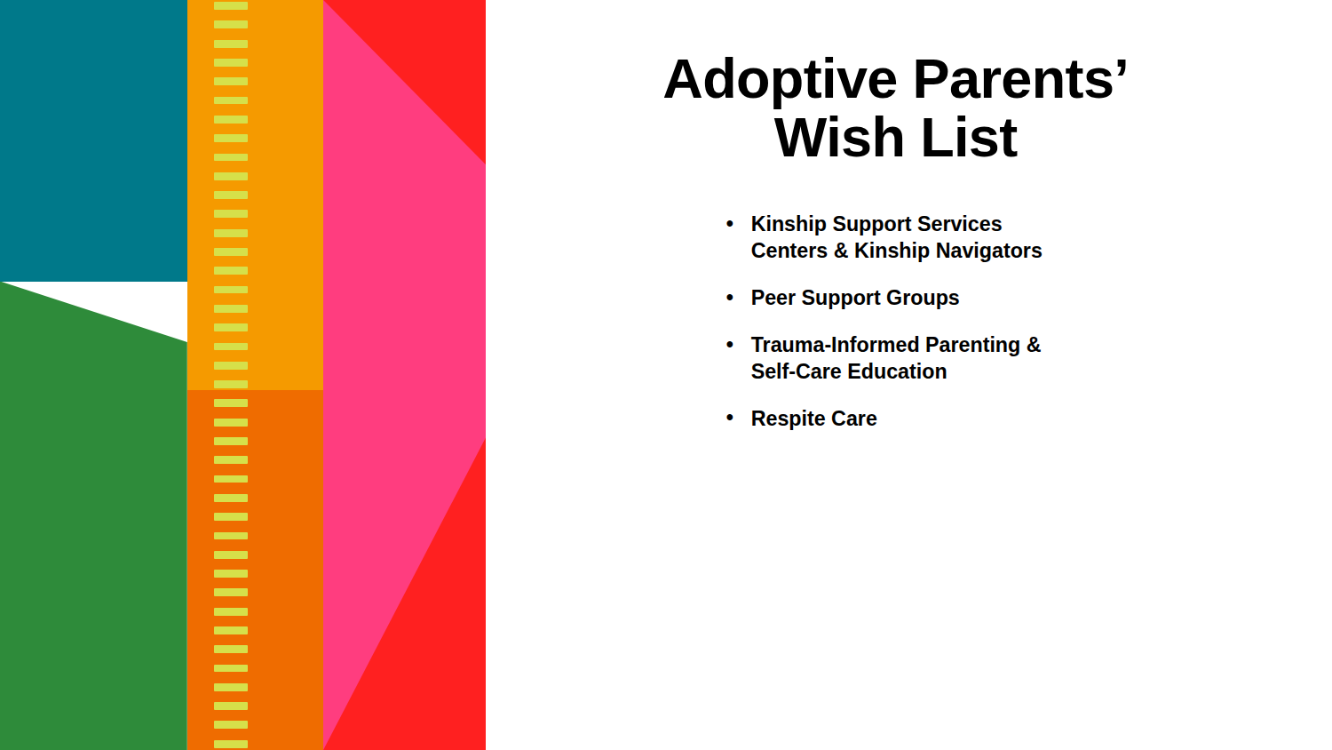Adoptive Parents’ Wish List
Kinship Support Services Centers & Kinship Navigators
Peer Support Groups
Trauma-Informed Parenting & Self-Care Education
Respite Care